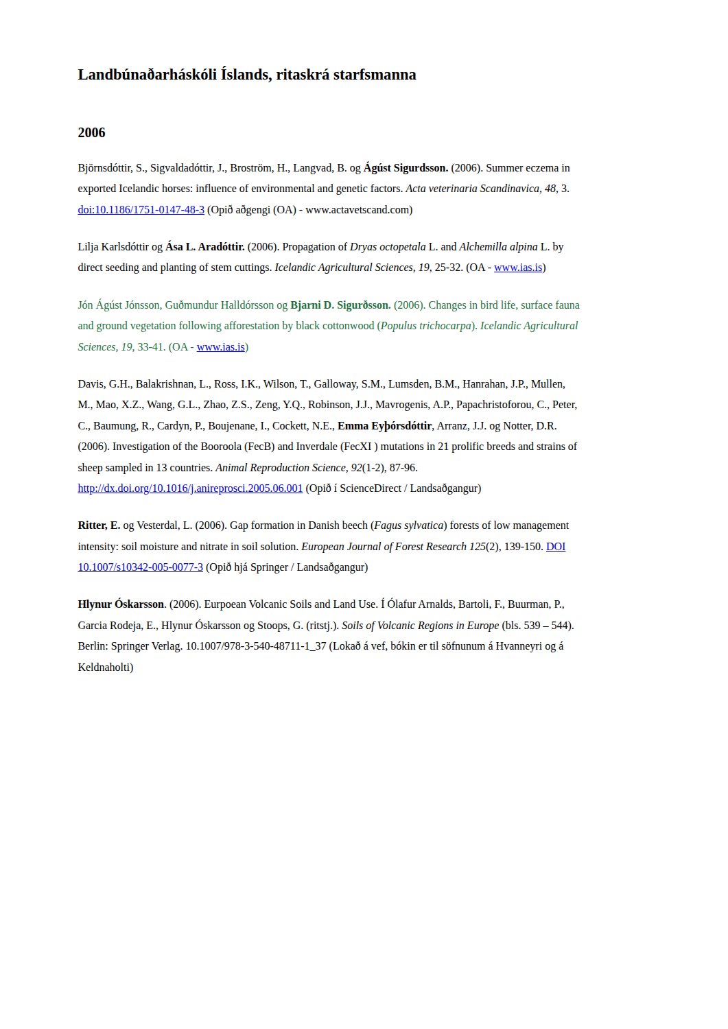Landbúnaðarháskóli Íslands, ritaskrá starfsmanna
2006
Björnsdóttir, S., Sigvaldadóttir, J., Broström, H., Langvad, B. og Ágúst Sigurdsson. (2006). Summer eczema in exported Icelandic horses: influence of environmental and genetic factors. Acta veterinaria Scandinavica, 48, 3. doi:10.1186/1751-0147-48-3 (Opið aðgengi (OA) - www.actavetscand.com)
Lilja Karlsdóttir og Ása L. Aradóttir. (2006). Propagation of Dryas octopetala L. and Alchemilla alpina L. by direct seeding and planting of stem cuttings. Icelandic Agricultural Sciences, 19, 25-32. (OA - www.ias.is)
Jón Ágúst Jónsson, Guðmundur Halldórsson og Bjarni D. Sigurðsson. (2006). Changes in bird life, surface fauna and ground vegetation following afforestation by black cottonwood (Populus trichocarpa). Icelandic Agricultural Sciences, 19, 33-41. (OA - www.ias.is)
Davis, G.H., Balakrishnan, L., Ross, I.K., Wilson, T., Galloway, S.M., Lumsden, B.M., Hanrahan, J.P., Mullen, M., Mao, X.Z., Wang, G.L., Zhao, Z.S., Zeng, Y.Q., Robinson, J.J., Mavrogenis, A.P., Papachristoforou, C., Peter, C., Baumung, R., Cardyn, P., Boujenane, I., Cockett, N.E., Emma Eyþórsdóttir, Arranz, J.J. og Notter, D.R. (2006). Investigation of the Booroola (FecB) and Inverdale (FecXI ) mutations in 21 prolific breeds and strains of sheep sampled in 13 countries. Animal Reproduction Science, 92(1-2), 87-96. http://dx.doi.org/10.1016/j.anireprosci.2005.06.001 (Opið í ScienceDirect / Landsaðgangur)
Ritter, E. og Vesterdal, L. (2006). Gap formation in Danish beech (Fagus sylvatica) forests of low management intensity: soil moisture and nitrate in soil solution. European Journal of Forest Research 125(2), 139-150. DOI 10.1007/s10342-005-0077-3 (Opið hjá Springer / Landsaðgangur)
Hlynur Óskarsson. (2006). Eurpoean Volcanic Soils and Land Use. Í Ólafur Arnalds, Bartoli, F., Buurman, P., Garcia Rodeja, E., Hlynur Óskarsson og Stoops, G. (ritstj.). Soils of Volcanic Regions in Europe (bls. 539 – 544). Berlin: Springer Verlag. 10.1007/978-3-540-48711-1_37 (Lokað á vef, bókin er til söfnunum á Hvanneyri og á Keldnaholti)